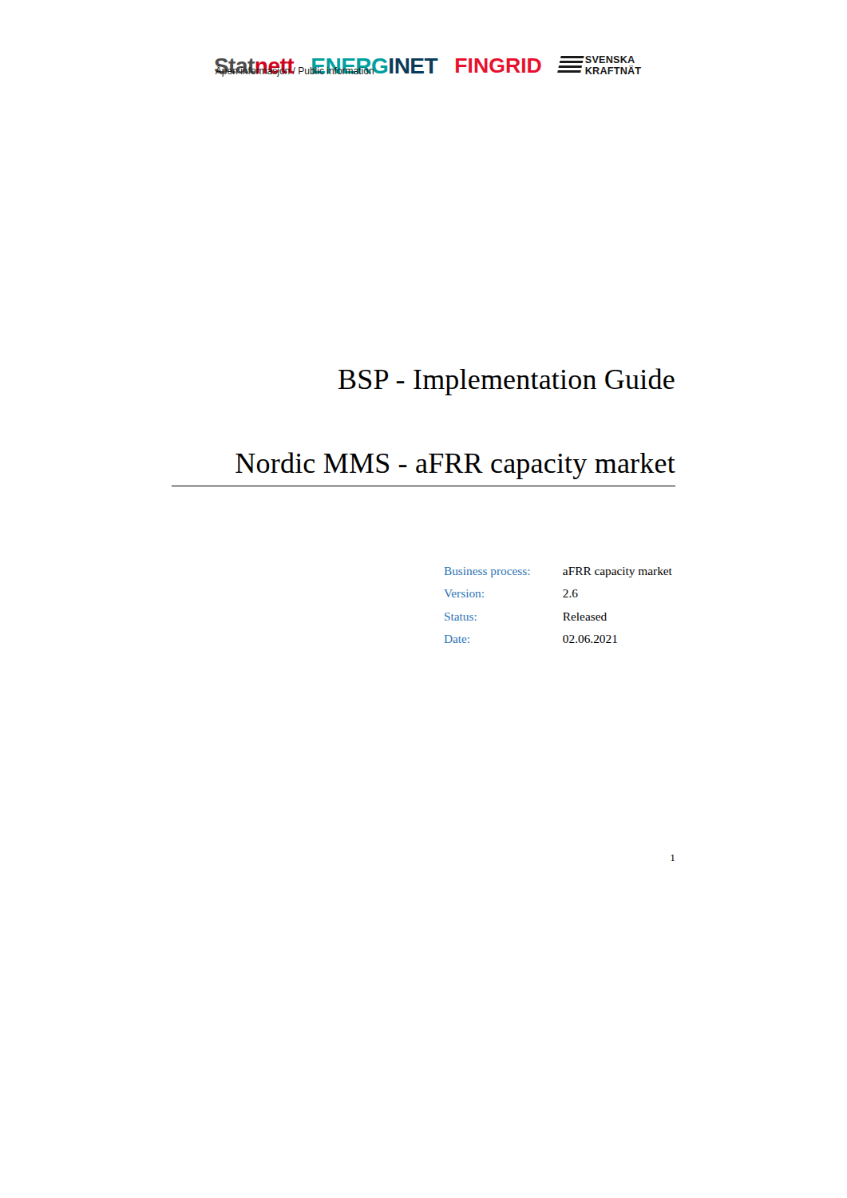Statnett ENERGINET FINGRID SVENSKA
KRAFTNÄT
Åpen informasjon / Public information
BSP - Implementation Guide
Nordic MMS - aFRR capacity market
| Business process: | aFRR capacity market |
| Version: | 2.6 |
| Status: | Released |
| Date: | 02.06.2021 |
1